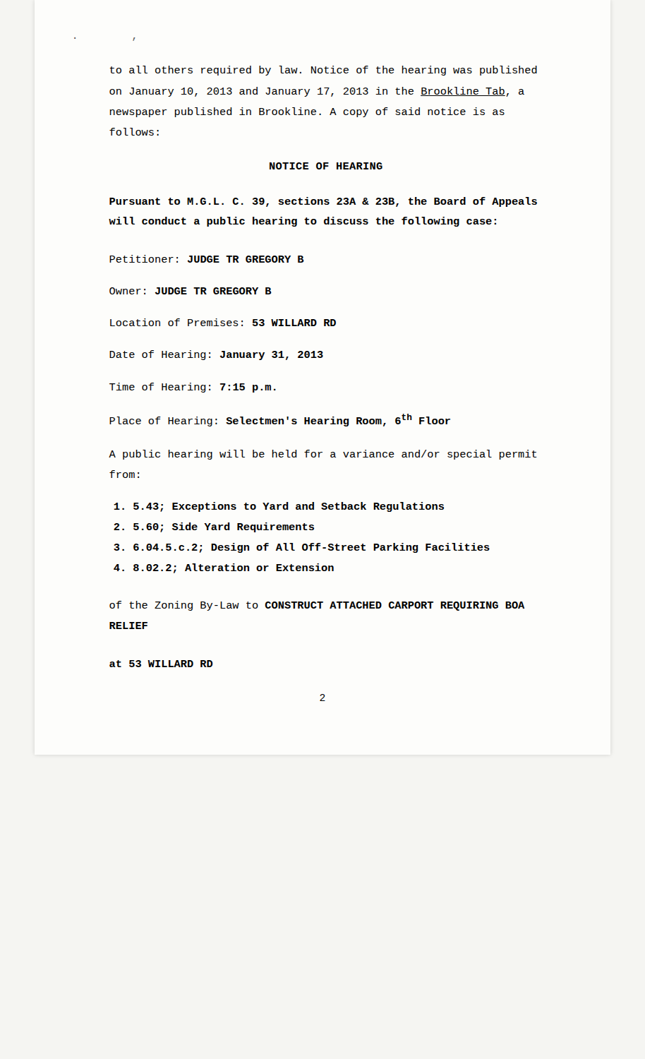. ,
to all others required by law. Notice of the hearing was published on January 10, 2013 and January 17, 2013 in the Brookline Tab, a newspaper published in Brookline. A copy of said notice is as follows:
NOTICE OF HEARING
Pursuant to M.G.L. C. 39, sections 23A & 23B, the Board of Appeals will conduct a public hearing to discuss the following case:
Petitioner: JUDGE TR GREGORY B
Owner: JUDGE TR GREGORY B
Location of Premises: 53 WILLARD RD
Date of Hearing: January 31, 2013
Time of Hearing: 7:15 p.m.
Place of Hearing: Selectmen's Hearing Room, 6th Floor
A public hearing will be held for a variance and/or special permit from:
5.43; Exceptions to Yard and Setback Regulations
5.60; Side Yard Requirements
6.04.5.c.2; Design of All Off-Street Parking Facilities
8.02.2; Alteration or Extension
of the Zoning By-Law to CONSTRUCT ATTACHED CARPORT REQUIRING BOA RELIEF
at 53 WILLARD RD
2